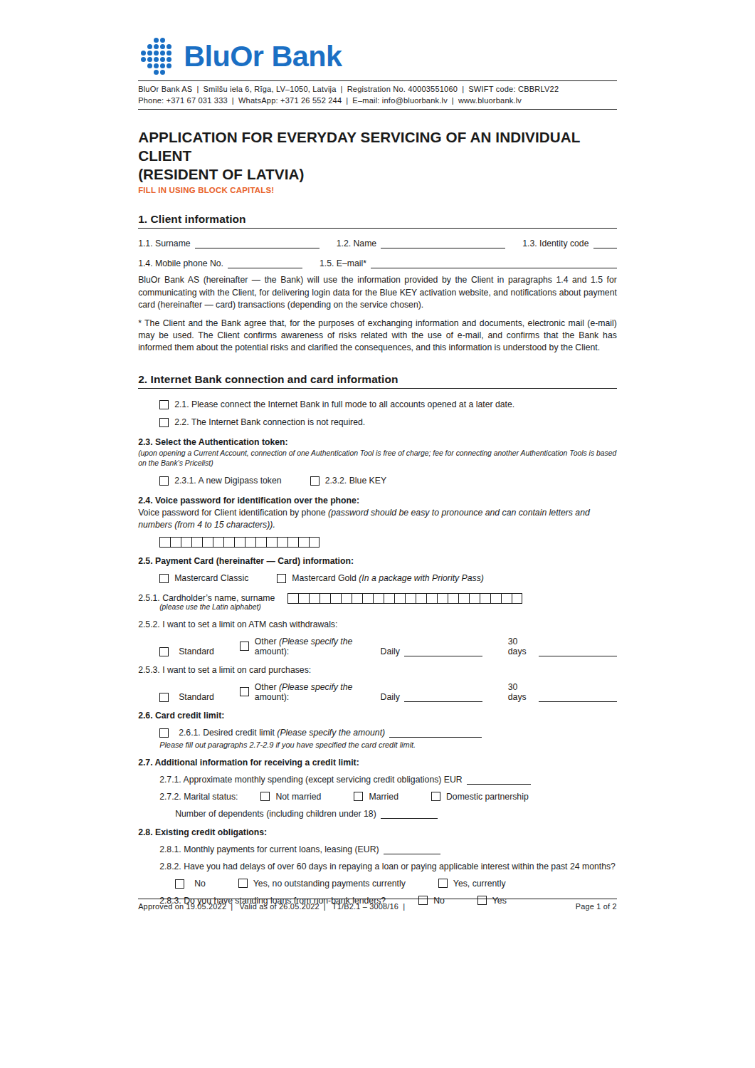BluOr Bank
BluOr Bank AS | Smilšu iela 6, Rīga, LV–1050, Latvija | Registration No. 40003551060 | SWIFT code: CBBRLV22
Phone: +371 67 031 333 | WhatsApp: +371 26 552 244 | E–mail: info@bluorbank.lv | www.bluorbank.lv
APPLICATION FOR EVERYDAY SERVICING OF AN INDIVIDUAL CLIENT
(RESIDENT OF LATVIA)
FILL IN USING BLOCK CAPITALS!
1. Client information
1.1. Surname 1.2. Name 1.3. Identity code
1.4. Mobile phone No. 1.5. E–mail*
BluOr Bank AS (hereinafter — the Bank) will use the information provided by the Client in paragraphs 1.4 and 1.5 for communicating with the Client, for delivering login data for the Blue KEY activation website, and notifications about payment card (hereinafter — card) transactions (depending on the service chosen).
* The Client and the Bank agree that, for the purposes of exchanging information and documents, electronic mail (e-mail) may be used. The Client confirms awareness of risks related with the use of e-mail, and confirms that the Bank has informed them about the potential risks and clarified the consequences, and this information is understood by the Client.
2. Internet Bank connection and card information
2.1. Please connect the Internet Bank in full mode to all accounts opened at a later date.
2.2. The Internet Bank connection is not required.
2.3. Select the Authentication token:
(upon opening a Current Account, connection of one Authentication Tool is free of charge; fee for connecting another Authentication Tools is based on the Bank’s Pricelist)
2.3.1. A new Digipass token 2.3.2. Blue KEY
2.4. Voice password for identification over the phone:
Voice password for Client identification by phone (password should be easy to pronounce and can contain letters and numbers (from 4 to 15 characters)).
2.5. Payment Card (hereinafter — Card) information:
Mastercard Classic Mastercard Gold (In a package with Priority Pass)
2.5.1. Cardholder’s name, surname
(please use the Latin alphabet)
2.5.2. I want to set a limit on ATM cash withdrawals:
Standard Other (Please specify the amount): Daily 30 days
2.5.3. I want to set a limit on card purchases:
Standard Other (Please specify the amount): Daily 30 days
2.6. Card credit limit:
2.6.1. Desired credit limit (Please specify the amount)
Please fill out paragraphs 2.7-2.9 if you have specified the card credit limit.
2.7. Additional information for receiving a credit limit:
2.7.1. Approximate monthly spending (except servicing credit obligations) EUR
2.7.2. Marital status: Not married Married Domestic partnership
Number of dependents (including children under 18)
2.8. Existing credit obligations:
2.8.1. Monthly payments for current loans, leasing (EUR)
2.8.2. Have you had delays of over 60 days in repaying a loan or paying applicable interest within the past 24 months?
No Yes, no outstanding payments currently Yes, currently
2.8.3. Do you have standing loans from non-bank lenders? No Yes
Approved on 19.05.2022| Valid as of 26.05.2022| T1/B2.1 – 3008/16|
Page 1 of 2